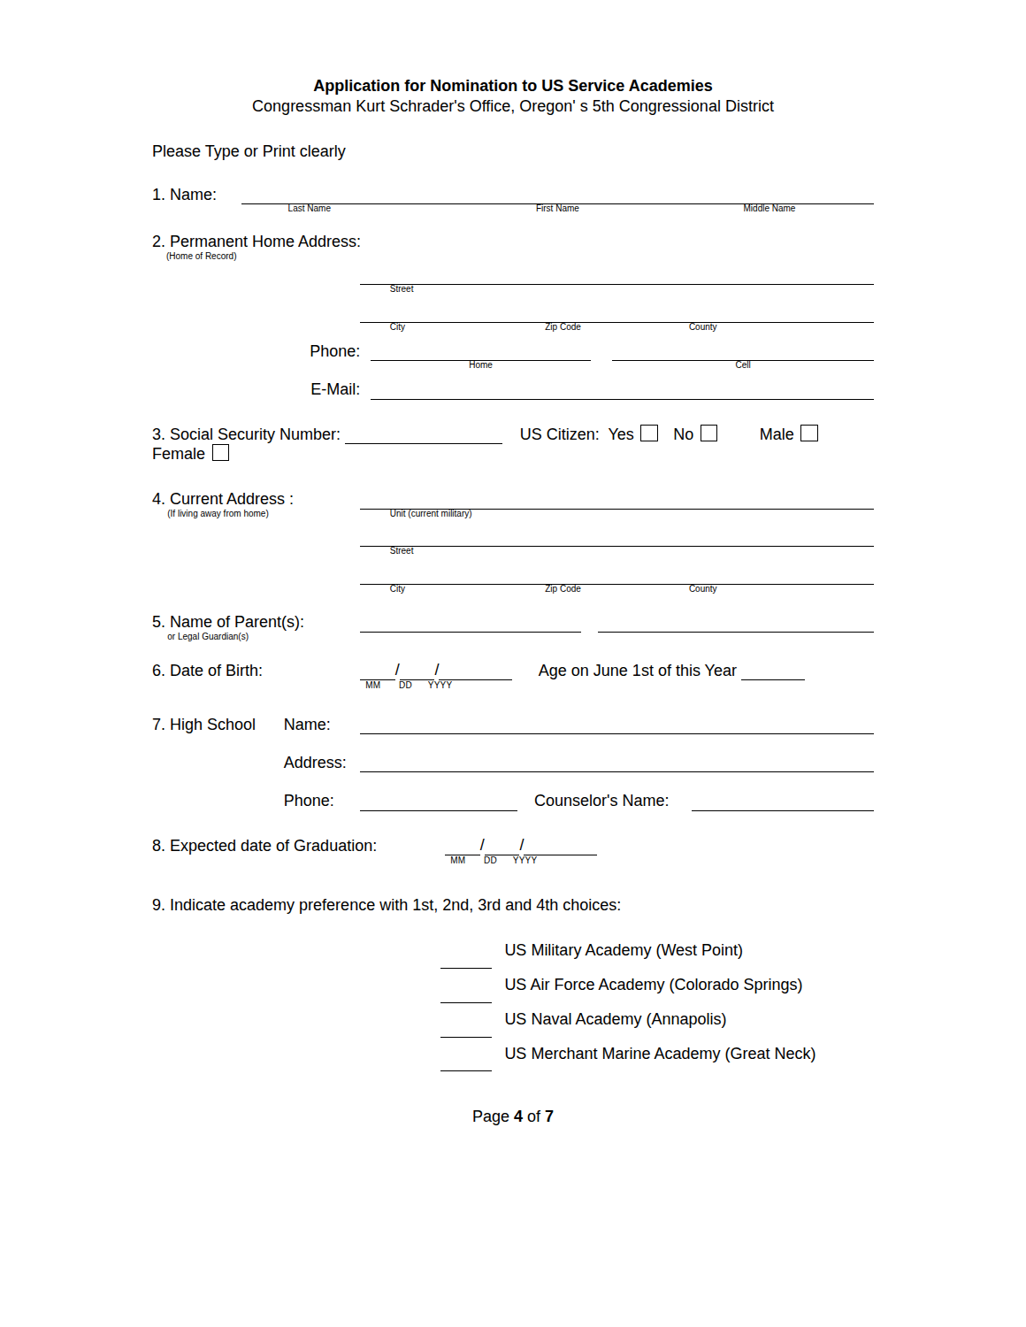Application for Nomination to US Service Academies
Congressman Kurt Schrader's Office, Oregon' s 5th Congressional District
Please Type or Print clearly
| 1. Name: | |
| | / Last Name / First Name / Middle Name / |
2. Permanent Home Address:
(Home of Record)
| | Street |
| | / City / Zip Code / County / |
| Phone: | | | |
| | Home | | Cell |
| E-Mail: | |
3. Social Security Number: US Citizen: Yes No Male Female
| 4. Current Address : | |
| (If living away from home) | Unit (current military) |
| | Street |
| | / City / Zip Code / County / |
| 5. Name of Parent(s): | | | |
| or Legal Guardian(s) | |
| 6. Date of Birth: | / / | Age on June 1st of this Year |
| | MM DD YYYY | |
| 7. High School | Name: | |
| | Address: | |
| | Phone: | | Counselor's Name: | |
| 8. Expected date of Graduation: | / / |
| | MM DD YYYY |
9. Indicate academy preference with 1st, 2nd, 3rd and 4th choices:
US Military Academy (West Point)
US Air Force Academy (Colorado Springs)
US Naval Academy (Annapolis)
US Merchant Marine Academy (Great Neck)
Page 4 of 7